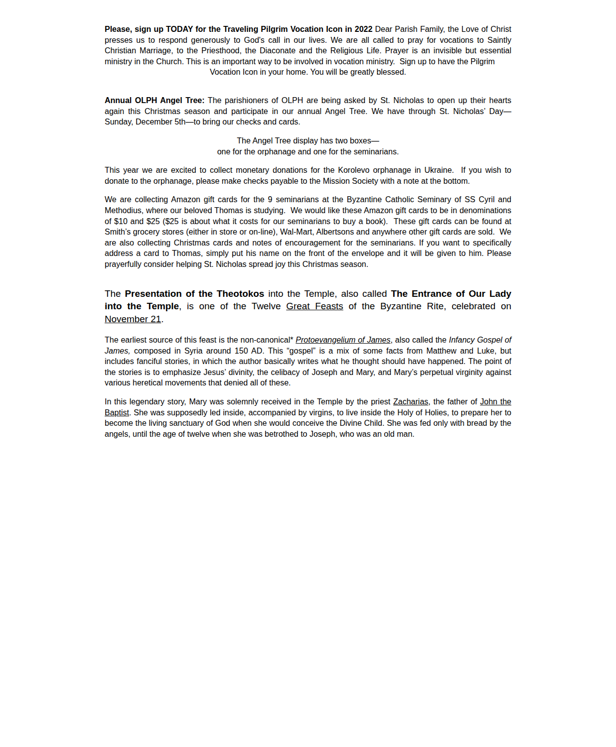Please, sign up TODAY for the Traveling Pilgrim Vocation Icon in 2022 Dear Parish Family, the Love of Christ presses us to respond generously to God's call in our lives. We are all called to pray for vocations to Saintly Christian Marriage, to the Priesthood, the Diaconate and the Religious Life. Prayer is an invisible but essential ministry in the Church. This is an important way to be involved in vocation ministry. Sign up to have the Pilgrim Vocation Icon in your home. You will be greatly blessed.
Annual OLPH Angel Tree: The parishioners of OLPH are being asked by St. Nicholas to open up their hearts again this Christmas season and participate in our annual Angel Tree. We have through St. Nicholas’ Day—Sunday, December 5th—to bring our checks and cards.
The Angel Tree display has two boxes—
one for the orphanage and one for the seminarians.
This year we are excited to collect monetary donations for the Korolevo orphanage in Ukraine. If you wish to donate to the orphanage, please make checks payable to the Mission Society with a note at the bottom.
We are collecting Amazon gift cards for the 9 seminarians at the Byzantine Catholic Seminary of SS Cyril and Methodius, where our beloved Thomas is studying. We would like these Amazon gift cards to be in denominations of $10 and $25 ($25 is about what it costs for our seminarians to buy a book). These gift cards can be found at Smith’s grocery stores (either in store or on-line), Wal-Mart, Albertsons and anywhere other gift cards are sold. We are also collecting Christmas cards and notes of encouragement for the seminarians. If you want to specifically address a card to Thomas, simply put his name on the front of the envelope and it will be given to him. Please prayerfully consider helping St. Nicholas spread joy this Christmas season.
The Presentation of the Theotokos into the Temple, also called The Entrance of Our Lady into the Temple, is one of the Twelve Great Feasts of the Byzantine Rite, celebrated on November 21.
The earliest source of this feast is the non-canonical* Protoevangelium of James, also called the Infancy Gospel of James, composed in Syria around 150 AD. This “gospel” is a mix of some facts from Matthew and Luke, but includes fanciful stories, in which the author basically writes what he thought should have happened. The point of the stories is to emphasize Jesus’ divinity, the celibacy of Joseph and Mary, and Mary’s perpetual virginity against various heretical movements that denied all of these.
In this legendary story, Mary was solemnly received in the Temple by the priest Zacharias, the father of John the Baptist. She was supposedly led inside, accompanied by virgins, to live inside the Holy of Holies, to prepare her to become the living sanctuary of God when she would conceive the Divine Child. She was fed only with bread by the angels, until the age of twelve when she was betrothed to Joseph, who was an old man.